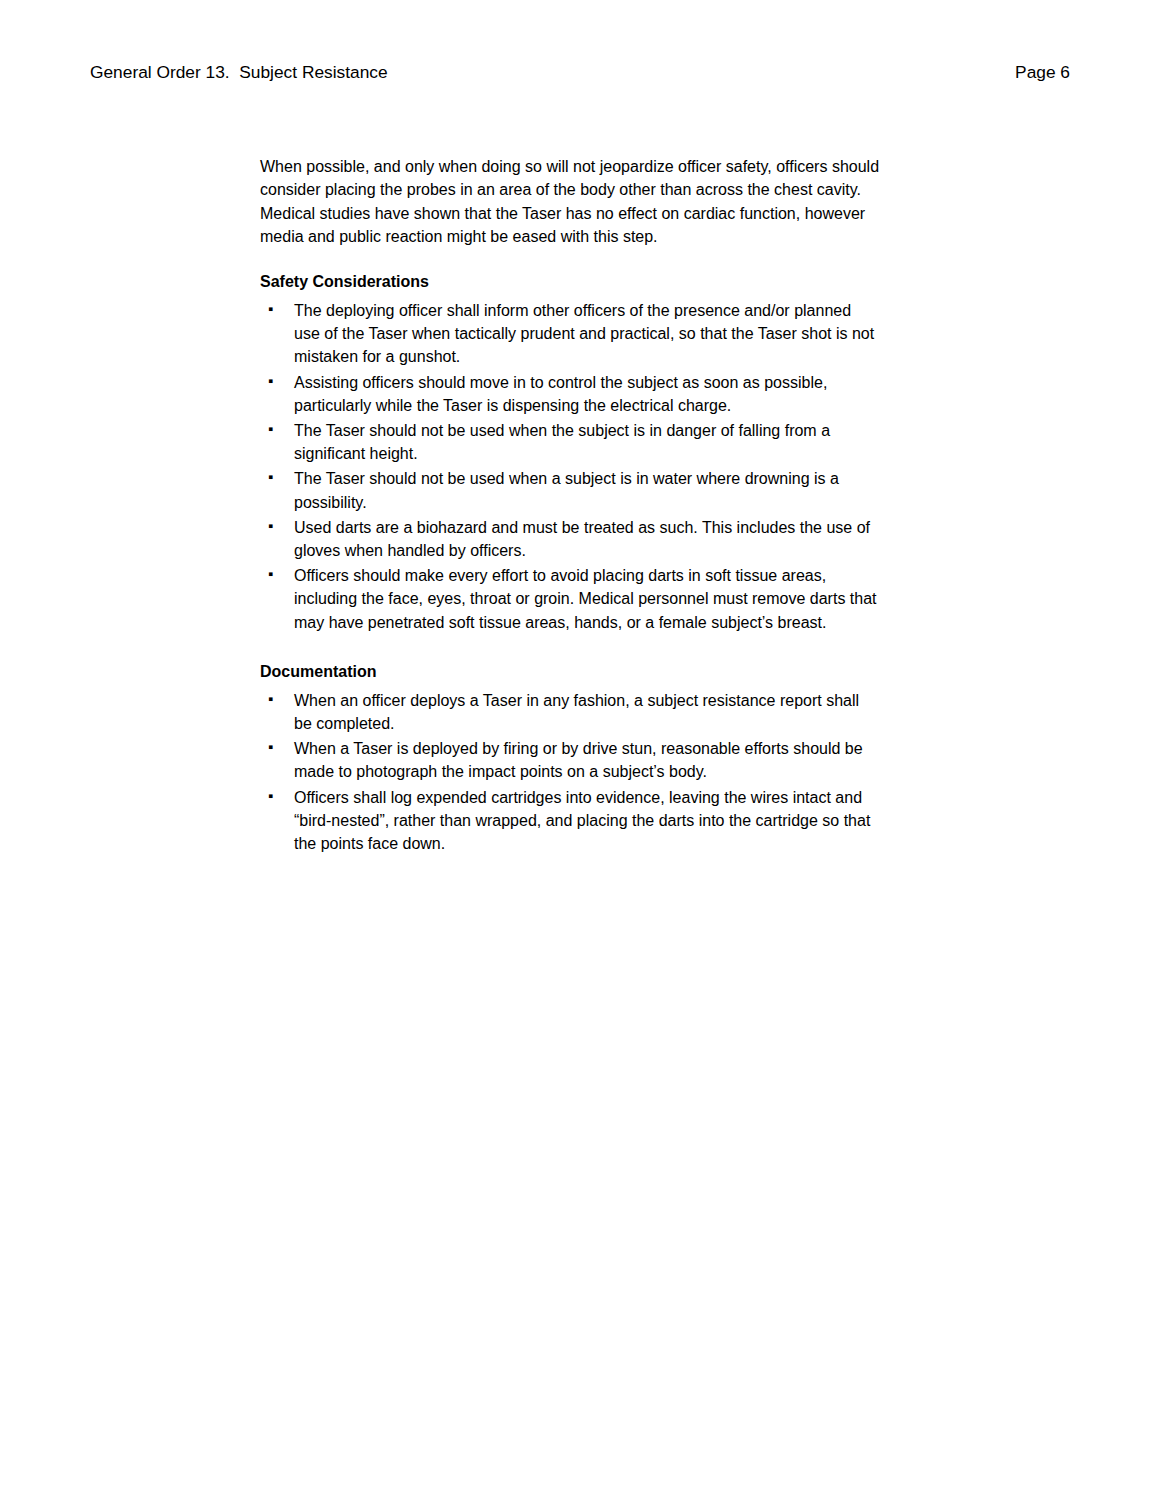General Order 13. Subject Resistance Page 6
When possible, and only when doing so will not jeopardize officer safety, officers should consider placing the probes in an area of the body other than across the chest cavity. Medical studies have shown that the Taser has no effect on cardiac function, however media and public reaction might be eased with this step.
Safety Considerations
The deploying officer shall inform other officers of the presence and/or planned use of the Taser when tactically prudent and practical, so that the Taser shot is not mistaken for a gunshot.
Assisting officers should move in to control the subject as soon as possible, particularly while the Taser is dispensing the electrical charge.
The Taser should not be used when the subject is in danger of falling from a significant height.
The Taser should not be used when a subject is in water where drowning is a possibility.
Used darts are a biohazard and must be treated as such. This includes the use of gloves when handled by officers.
Officers should make every effort to avoid placing darts in soft tissue areas, including the face, eyes, throat or groin. Medical personnel must remove darts that may have penetrated soft tissue areas, hands, or a female subject’s breast.
Documentation
When an officer deploys a Taser in any fashion, a subject resistance report shall be completed.
When a Taser is deployed by firing or by drive stun, reasonable efforts should be made to photograph the impact points on a subject’s body.
Officers shall log expended cartridges into evidence, leaving the wires intact and “bird-nested”, rather than wrapped, and placing the darts into the cartridge so that the points face down.